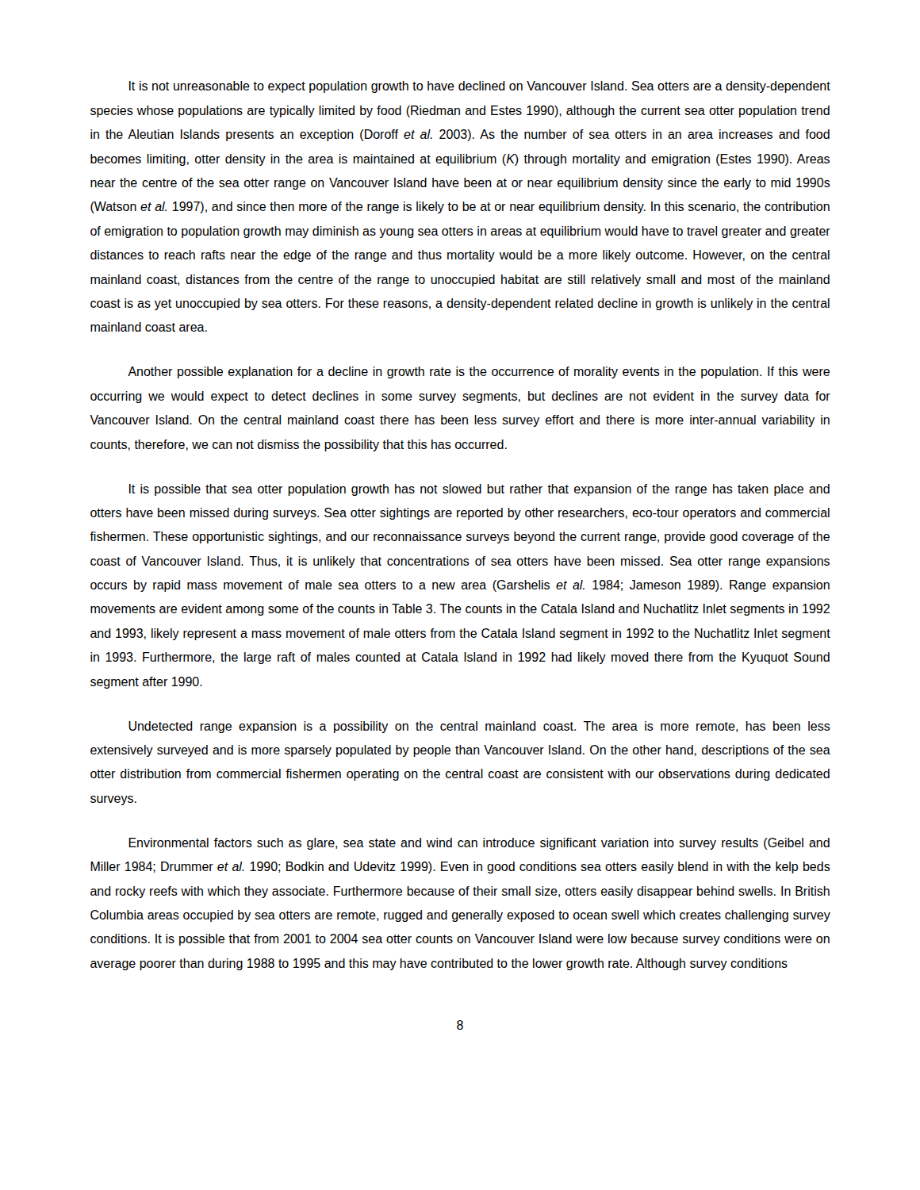It is not unreasonable to expect population growth to have declined on Vancouver Island. Sea otters are a density-dependent species whose populations are typically limited by food (Riedman and Estes 1990), although the current sea otter population trend in the Aleutian Islands presents an exception (Doroff et al. 2003). As the number of sea otters in an area increases and food becomes limiting, otter density in the area is maintained at equilibrium (K) through mortality and emigration (Estes 1990). Areas near the centre of the sea otter range on Vancouver Island have been at or near equilibrium density since the early to mid 1990s (Watson et al. 1997), and since then more of the range is likely to be at or near equilibrium density. In this scenario, the contribution of emigration to population growth may diminish as young sea otters in areas at equilibrium would have to travel greater and greater distances to reach rafts near the edge of the range and thus mortality would be a more likely outcome. However, on the central mainland coast, distances from the centre of the range to unoccupied habitat are still relatively small and most of the mainland coast is as yet unoccupied by sea otters. For these reasons, a density-dependent related decline in growth is unlikely in the central mainland coast area.
Another possible explanation for a decline in growth rate is the occurrence of morality events in the population. If this were occurring we would expect to detect declines in some survey segments, but declines are not evident in the survey data for Vancouver Island. On the central mainland coast there has been less survey effort and there is more inter-annual variability in counts, therefore, we can not dismiss the possibility that this has occurred.
It is possible that sea otter population growth has not slowed but rather that expansion of the range has taken place and otters have been missed during surveys. Sea otter sightings are reported by other researchers, eco-tour operators and commercial fishermen. These opportunistic sightings, and our reconnaissance surveys beyond the current range, provide good coverage of the coast of Vancouver Island. Thus, it is unlikely that concentrations of sea otters have been missed. Sea otter range expansions occurs by rapid mass movement of male sea otters to a new area (Garshelis et al. 1984; Jameson 1989). Range expansion movements are evident among some of the counts in Table 3. The counts in the Catala Island and Nuchatlitz Inlet segments in 1992 and 1993, likely represent a mass movement of male otters from the Catala Island segment in 1992 to the Nuchatlitz Inlet segment in 1993. Furthermore, the large raft of males counted at Catala Island in 1992 had likely moved there from the Kyuquot Sound segment after 1990.
Undetected range expansion is a possibility on the central mainland coast. The area is more remote, has been less extensively surveyed and is more sparsely populated by people than Vancouver Island. On the other hand, descriptions of the sea otter distribution from commercial fishermen operating on the central coast are consistent with our observations during dedicated surveys.
Environmental factors such as glare, sea state and wind can introduce significant variation into survey results (Geibel and Miller 1984; Drummer et al. 1990; Bodkin and Udevitz 1999). Even in good conditions sea otters easily blend in with the kelp beds and rocky reefs with which they associate. Furthermore because of their small size, otters easily disappear behind swells. In British Columbia areas occupied by sea otters are remote, rugged and generally exposed to ocean swell which creates challenging survey conditions. It is possible that from 2001 to 2004 sea otter counts on Vancouver Island were low because survey conditions were on average poorer than during 1988 to 1995 and this may have contributed to the lower growth rate. Although survey conditions
8